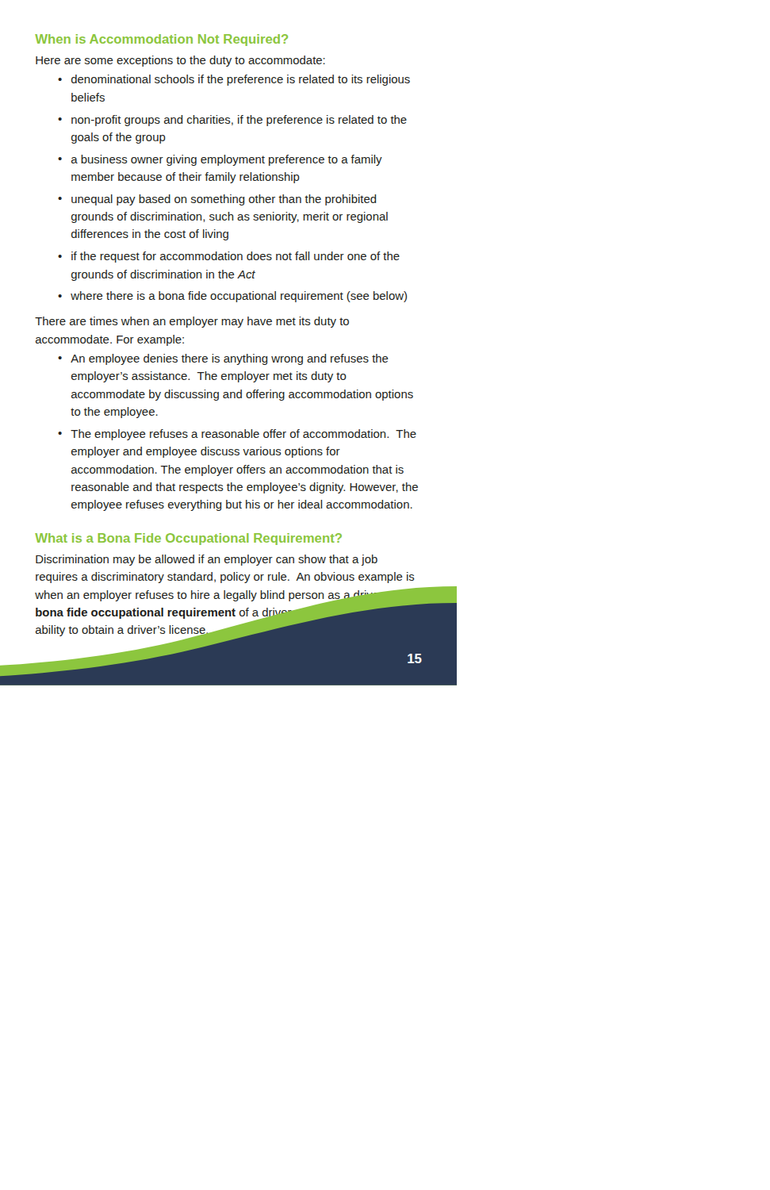When is Accommodation Not Required?
Here are some exceptions to the duty to accommodate:
denominational schools if the preference is related to its religious beliefs
non-profit groups and charities, if the preference is related to the goals of the group
a business owner giving employment preference to a family member because of their family relationship
unequal pay based on something other than the prohibited grounds of discrimination, such as seniority, merit or regional differences in the cost of living
if the request for accommodation does not fall under one of the grounds of discrimination in the Act
where there is a bona fide occupational requirement (see below)
There are times when an employer may have met its duty to accommodate. For example:
An employee denies there is anything wrong and refuses the employer’s assistance. The employer met its duty to accommodate by discussing and offering accommodation options to the employee.
The employee refuses a reasonable offer of accommodation. The employer and employee discuss various options for accommodation. The employer offers an accommodation that is reasonable and that respects the employee’s dignity. However, the employee refuses everything but his or her ideal accommodation.
What is a Bona Fide Occupational Requirement?
Discrimination may be allowed if an employer can show that a job requires a discriminatory standard, policy or rule. An obvious example is when an employer refuses to hire a legally blind person as a driver. A bona fide occupational requirement of a driver position would be the ability to obtain a driver’s license.
15